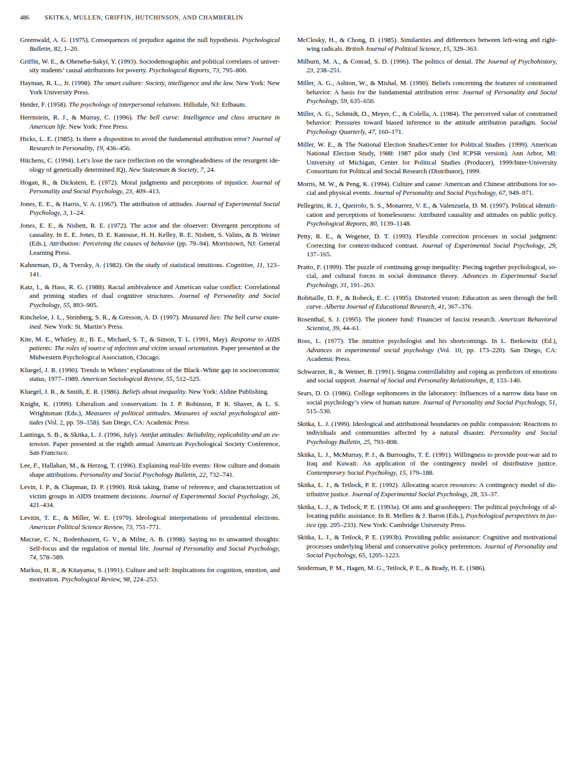486 SKITKA, MULLEN, GRIFFIN, HUTCHINSON, AND CHAMBERLIN
Greenwald, A. G. (1975). Consequences of prejudice against the null hypothesis. Psychological Bulletin, 82, 1–20.
Griffin, W. E., & Oheneba-Sakyi, Y. (1993). Sociodemographic and political correlates of university students’ causal attributions for poverty. Psychological Reports, 73, 795–800.
Hayman, R. L., Jr. (1998). The smart culture: Society, intelligence and the law. New York: New York University Press.
Heider, F. (1958). The psychology of interpersonal relations. Hillsdale, NJ: Erlbaum.
Herrnstein, R. J., & Murray, C. (1996). The bell curve: Intelligence and class structure in American life. New York: Free Press.
Hicks, L. E. (1985). Is there a disposition to avoid the fundamental attribution error? Journal of Research in Personality, 19, 436–456.
Hitchens, C. (1994). Let’s lose the race (reflection on the wrongheadedness of the resurgent ideology of genetically determined IQ). New Statesman & Society, 7, 24.
Hogan, R., & Dickstein, E. (1972). Moral judgments and perceptions of injustice. Journal of Personality and Social Psychology, 23, 409–413.
Jones, E. E., & Harris, V. A. (1967). The attribution of attitudes. Journal of Experimental Social Psychology, 3, 1–24.
Jones, E. E., & Nisbett, R. E. (1972). The actor and the observer: Divergent perceptions of causality. In E. E. Jones, D. E. Kanouse, H. H. Kelley, R. E. Nisbett, S. Valins, & B. Weiner (Eds.), Attribution: Perceiving the causes of behavior (pp. 79–94). Morristown, NJ: General Learning Press.
Kahneman, D., & Tversky, A. (1982). On the study of statistical intuitions. Cognition, 11, 123–141.
Katz, I., & Hass, R. G. (1988). Racial ambivalence and American value conflict: Correlational and priming studies of dual cognitive structures. Journal of Personality and Social Psychology, 55, 893–905.
Kincheloe, J. L., Steinberg, S. R., & Gresson, A. D. (1997). Measured lies: The bell curve examined. New York: St. Martin’s Press.
Kite, M. E., Whitley, Jr., B. E., Michael, S. T., & Simon, T. L. (1991, May). Response to AIDS patients: The roles of source of infection and victim sexual orientation. Paper presented at the Midwestern Psychological Association, Chicago.
Kluegel, J. R. (1990). Trends in Whites’ explanations of the Black–White gap in socioeconomic status, 1977–1989. American Sociological Review, 55, 512–525.
Kluegel, J. R., & Smith, E. R. (1986). Beliefs about inequality. New York: Aldine Publishing.
Knight, K. (1999). Liberalism and conservatism. In J. P. Robinson, P. R. Shaver, & L. S. Wrightsman (Eds.), Measures of political attitudes. Measures of social psychological attitudes (Vol. 2, pp. 59–158). San Diego, CA: Academic Press.
Lantinga, S. B., & Skitka, L. J. (1996, July). Antifat attitudes: Reliability, replicability and an extension. Paper presented at the eighth annual American Psychological Society Conference, San Francisco.
Lee, F., Hallahan, M., & Herzog, T. (1996). Explaining real-life events: How culture and domain shape attributions. Personality and Social Psychology Bulletin, 22, 732–741.
Levin, I. P., & Chapman, D. P. (1990). Risk taking, frame of reference, and characterization of victim groups in AIDS treatment decisions. Journal of Experimental Social Psychology, 26, 421–434.
Levitin, T. E., & Miller, W. E. (1979). Ideological interpretations of presidential elections. American Political Science Review, 73, 751–771.
Macrae, C. N., Bodenhausen, G. V., & Milne, A. B. (1998). Saying no to unwanted thoughts: Self-focus and the regulation of mental life. Journal of Personality and Social Psychology, 74, 578–589.
Markus, H. R., & Kitayama, S. (1991). Culture and self: Implications for cognition, emotion, and motivation. Psychological Review, 98, 224–253.
McClosky, H., & Chong, D. (1985). Similarities and differences between left-wing and right-wing radicals. British Journal of Political Science, 15, 329–363.
Milburn, M. A., & Conrad, S. D. (1996). The politics of denial. The Journal of Psychohistory, 23, 238–251.
Miller, A. G., Ashton, W., & Mishal, M. (1990). Beliefs concerning the features of constrained behavior: A basis for the fundamental attribution error. Journal of Personality and Social Psychology, 59, 635–650.
Miller, A. G., Schmidt, D., Meyer, C., & Colella, A. (1984). The perceived value of constrained behavior: Pressures toward biased inference in the attitude attribution paradigm. Social Psychology Quarterly, 47, 160–171.
Miller, W. E., & The National Election Studies/Center for Political Studies. (1999). American National Election Study, 1988: 1987 pilot study (3rd ICPSR version). Ann Arbor, MI: University of Michigan, Center for Political Studies (Producer), 1999/Inter-University Consortium for Political and Social Research (Distributor), 1999.
Morris, M. W., & Peng, K. (1994). Culture and cause: American and Chinese attributions for social and physical events. Journal of Personality and Social Psychology, 67, 949–971.
Pellegrini, R. J., Queirolo, S. S., Monarrez, V. E., & Valenzuela, D. M. (1997). Political identification and perceptions of homelessness: Attributed causality and attitudes on public policy. Psychological Reports, 80, 1139–1148.
Petty, R. E., & Wegener, D. T. (1993). Flexible correction processes in social judgment: Correcting for context-induced contrast. Journal of Experimental Social Psychology, 29, 137–165.
Pratto, F. (1999). The puzzle of continuing group inequality: Piecing together psychological, social, and cultural forces in social dominance theory. Advances in Experimental Social Psychology, 31, 191–263.
Robitaille, D. F., & Robeck, E. C. (1995). Distorted vision: Education as seen through the bell curve. Alberta Journal of Educational Research, 41, 367–376.
Rosenthal, S. J. (1995). The pioneer fund: Financier of fascist research. American Behavioral Scientist, 39, 44–61.
Ross, L. (1977). The intuitive psychologist and his shortcomings. In L. Berkowitz (Ed.), Advances in experimental social psychology (Vol. 10, pp. 173–220). San Diego, CA: Academic Press.
Schwarzer, R., & Weiner, B. (1991). Stigma controllability and coping as predictors of emotions and social support. Journal of Social and Personality Relationships, 8, 133–140.
Sears, D. O. (1986). College sophomores in the laboratory: Influences of a narrow data base on social psychology’s view of human nature. Journal of Personality and Social Psychology, 51, 515–530.
Skitka, L. J. (1999). Ideological and attributional boundaries on public compassion: Reactions to individuals and communities affected by a natural disaster. Personality and Social Psychology Bulletin, 25, 793–808.
Skitka, L. J., McMurray, P. J., & Burroughs, T. E. (1991). Willingness to provide post-war aid to Iraq and Kuwait: An application of the contingency model of distributive justice. Contemporary Social Psychology, 15, 179–188.
Skitka, L. J., & Tetlock, P. E. (1992). Allocating scarce resources: A contingency model of distributive justice. Journal of Experimental Social Psychology, 28, 33–37.
Skitka, L. J., & Tetlock, P. E. (1993a). Of ants and grasshoppers: The political psychology of allocating public assistance. In B. Mellers & J. Baron (Eds.), Psychological perspectives in justice (pp. 205–233). New York: Cambridge University Press.
Skitka, L. J., & Tetlock, P. E. (1993b). Providing public assistance: Cognitive and motivational processes underlying liberal and conservative policy preferences. Journal of Personality and Social Psychology, 65, 1205–1223.
Sniderman, P. M., Hagen, M. G., Tetlock, P. E., & Brady, H. E. (1986).